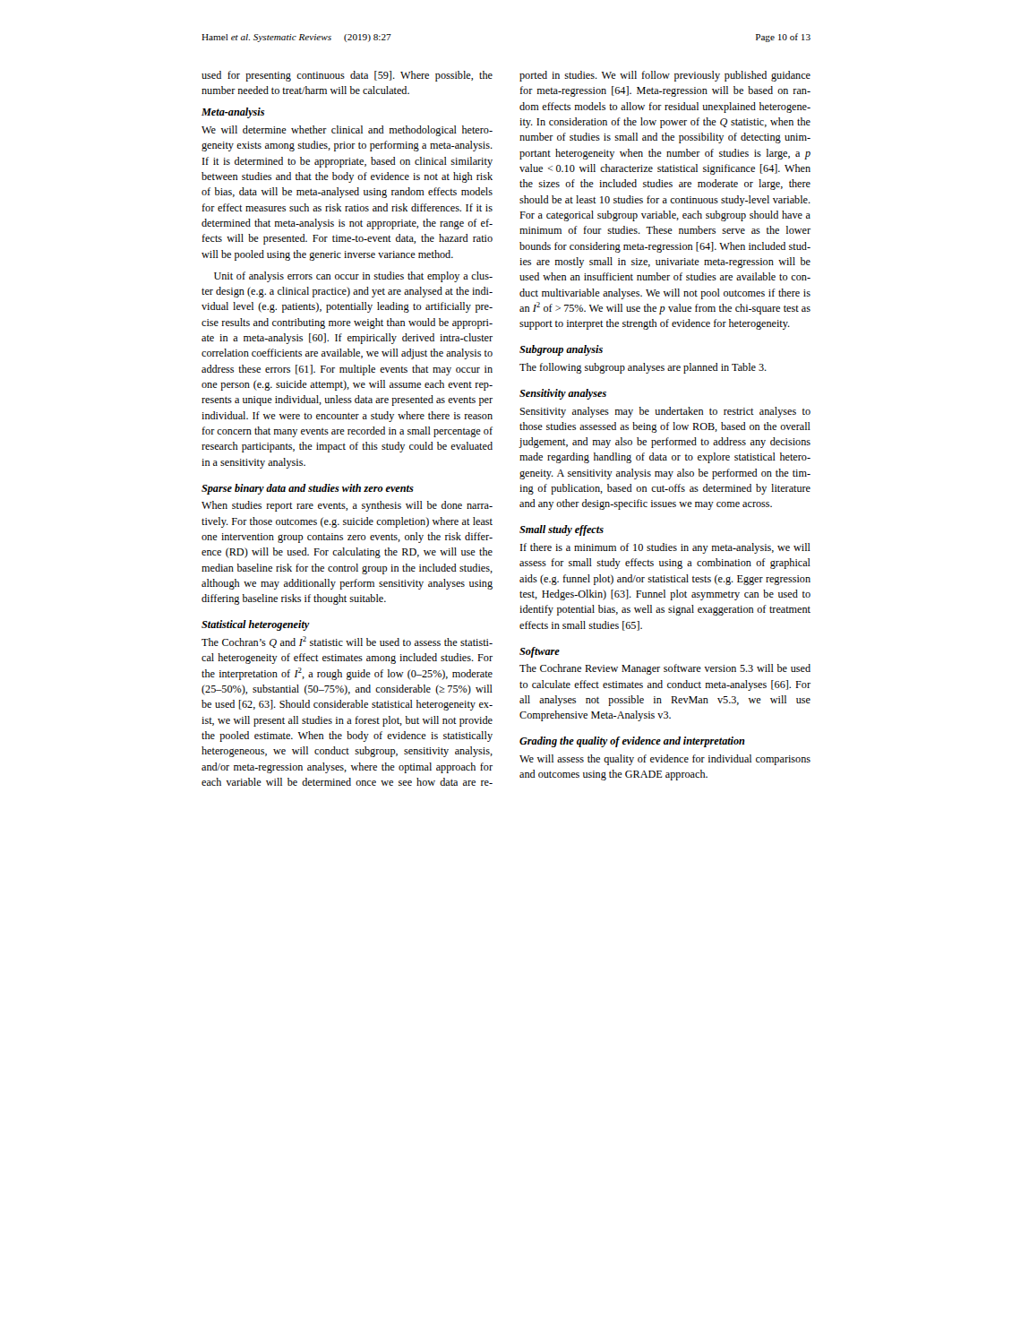Hamel et al. Systematic Reviews (2019) 8:27
Page 10 of 13
used for presenting continuous data [59]. Where possible, the number needed to treat/harm will be calculated.
Meta-analysis
We will determine whether clinical and methodological heterogeneity exists among studies, prior to performing a meta-analysis. If it is determined to be appropriate, based on clinical similarity between studies and that the body of evidence is not at high risk of bias, data will be meta-analysed using random effects models for effect measures such as risk ratios and risk differences. If it is determined that meta-analysis is not appropriate, the range of effects will be presented. For time-to-event data, the hazard ratio will be pooled using the generic inverse variance method.
Unit of analysis errors can occur in studies that employ a cluster design (e.g. a clinical practice) and yet are analysed at the individual level (e.g. patients), potentially leading to artificially precise results and contributing more weight than would be appropriate in a meta-analysis [60]. If empirically derived intra-cluster correlation coefficients are available, we will adjust the analysis to address these errors [61]. For multiple events that may occur in one person (e.g. suicide attempt), we will assume each event represents a unique individual, unless data are presented as events per individual. If we were to encounter a study where there is reason for concern that many events are recorded in a small percentage of research participants, the impact of this study could be evaluated in a sensitivity analysis.
Sparse binary data and studies with zero events
When studies report rare events, a synthesis will be done narratively. For those outcomes (e.g. suicide completion) where at least one intervention group contains zero events, only the risk difference (RD) will be used. For calculating the RD, we will use the median baseline risk for the control group in the included studies, although we may additionally perform sensitivity analyses using differing baseline risks if thought suitable.
Statistical heterogeneity
The Cochran’s Q and I2 statistic will be used to assess the statistical heterogeneity of effect estimates among included studies. For the interpretation of I2, a rough guide of low (0–25%), moderate (25–50%), substantial (50–75%), and considerable (≥ 75%) will be used [62, 63]. Should considerable statistical heterogeneity exist, we will present all studies in a forest plot, but will not provide the pooled estimate. When the body of evidence is statistically heterogeneous, we will conduct subgroup, sensitivity analysis, and/or meta-regression analyses, where the optimal approach for each variable will be determined once we see how data are reported in studies. We will follow previously published guidance for meta-regression [64]. Meta-regression will be based on random effects models to allow for residual unexplained heterogeneity. In consideration of the low power of the Q statistic, when the number of studies is small and the possibility of detecting unimportant heterogeneity when the number of studies is large, a p value < 0.10 will characterize statistical significance [64]. When the sizes of the included studies are moderate or large, there should be at least 10 studies for a continuous study-level variable. For a categorical subgroup variable, each subgroup should have a minimum of four studies. These numbers serve as the lower bounds for considering meta-regression [64]. When included studies are mostly small in size, univariate meta-regression will be used when an insufficient number of studies are available to conduct multivariable analyses. We will not pool outcomes if there is an I2 of > 75%. We will use the p value from the chi-square test as support to interpret the strength of evidence for heterogeneity.
Subgroup analysis
The following subgroup analyses are planned in Table 3.
Sensitivity analyses
Sensitivity analyses may be undertaken to restrict analyses to those studies assessed as being of low ROB, based on the overall judgement, and may also be performed to address any decisions made regarding handling of data or to explore statistical heterogeneity. A sensitivity analysis may also be performed on the timing of publication, based on cut-offs as determined by literature and any other design-specific issues we may come across.
Small study effects
If there is a minimum of 10 studies in any meta-analysis, we will assess for small study effects using a combination of graphical aids (e.g. funnel plot) and/or statistical tests (e.g. Egger regression test, Hedges-Olkin) [63]. Funnel plot asymmetry can be used to identify potential bias, as well as signal exaggeration of treatment effects in small studies [65].
Software
The Cochrane Review Manager software version 5.3 will be used to calculate effect estimates and conduct meta-analyses [66]. For all analyses not possible in RevMan v5.3, we will use Comprehensive Meta-Analysis v3.
Grading the quality of evidence and interpretation
We will assess the quality of evidence for individual comparisons and outcomes using the GRADE approach.